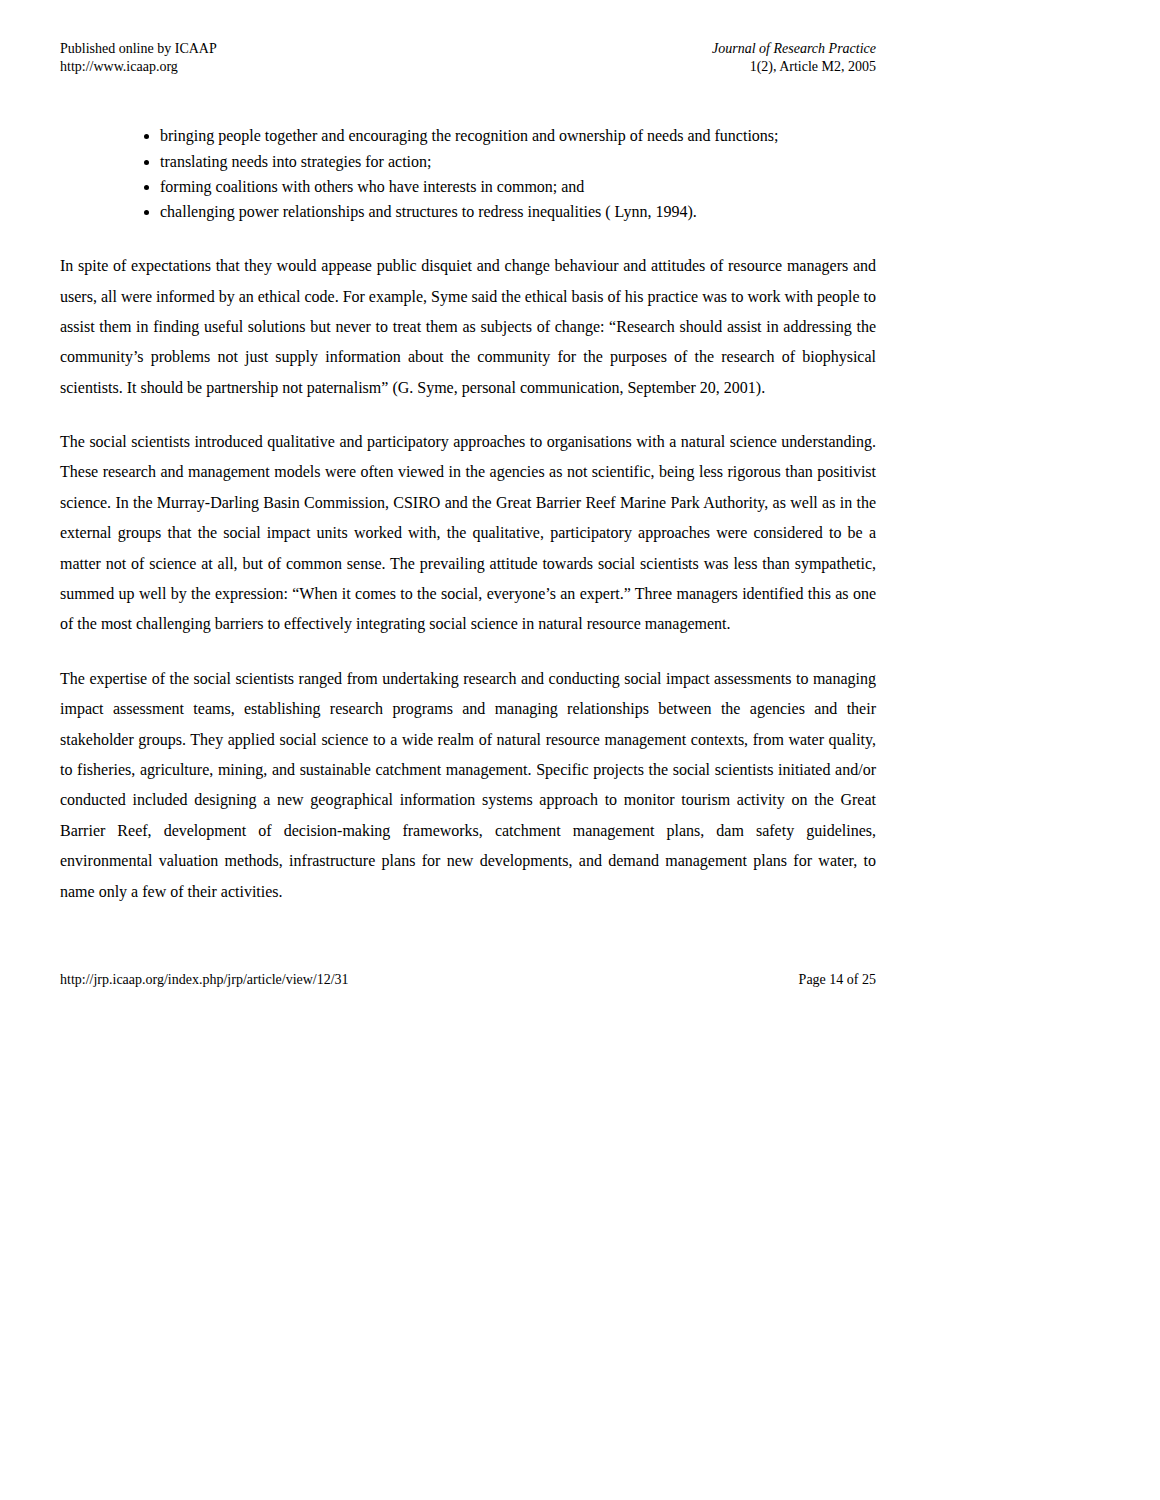Published online by ICAAP
http://www.icaap.org
Journal of Research Practice
1(2), Article M2, 2005
bringing people together and encouraging the recognition and ownership of needs and functions;
translating needs into strategies for action;
forming coalitions with others who have interests in common; and
challenging power relationships and structures to redress inequalities ( Lynn, 1994).
In spite of expectations that they would appease public disquiet and change behaviour and attitudes of resource managers and users, all were informed by an ethical code. For example, Syme said the ethical basis of his practice was to work with people to assist them in finding useful solutions but never to treat them as subjects of change: “Research should assist in addressing the community’s problems not just supply information about the community for the purposes of the research of biophysical scientists. It should be partnership not paternalism” (G. Syme, personal communication, September 20, 2001).
The social scientists introduced qualitative and participatory approaches to organisations with a natural science understanding. These research and management models were often viewed in the agencies as not scientific, being less rigorous than positivist science. In the Murray-Darling Basin Commission, CSIRO and the Great Barrier Reef Marine Park Authority, as well as in the external groups that the social impact units worked with, the qualitative, participatory approaches were considered to be a matter not of science at all, but of common sense. The prevailing attitude towards social scientists was less than sympathetic, summed up well by the expression: “When it comes to the social, everyone’s an expert.” Three managers identified this as one of the most challenging barriers to effectively integrating social science in natural resource management.
The expertise of the social scientists ranged from undertaking research and conducting social impact assessments to managing impact assessment teams, establishing research programs and managing relationships between the agencies and their stakeholder groups. They applied social science to a wide realm of natural resource management contexts, from water quality, to fisheries, agriculture, mining, and sustainable catchment management. Specific projects the social scientists initiated and/or conducted included designing a new geographical information systems approach to monitor tourism activity on the Great Barrier Reef, development of decision-making frameworks, catchment management plans, dam safety guidelines, environmental valuation methods, infrastructure plans for new developments, and demand management plans for water, to name only a few of their activities.
http://jrp.icaap.org/index.php/jrp/article/view/12/31
Page 14 of 25